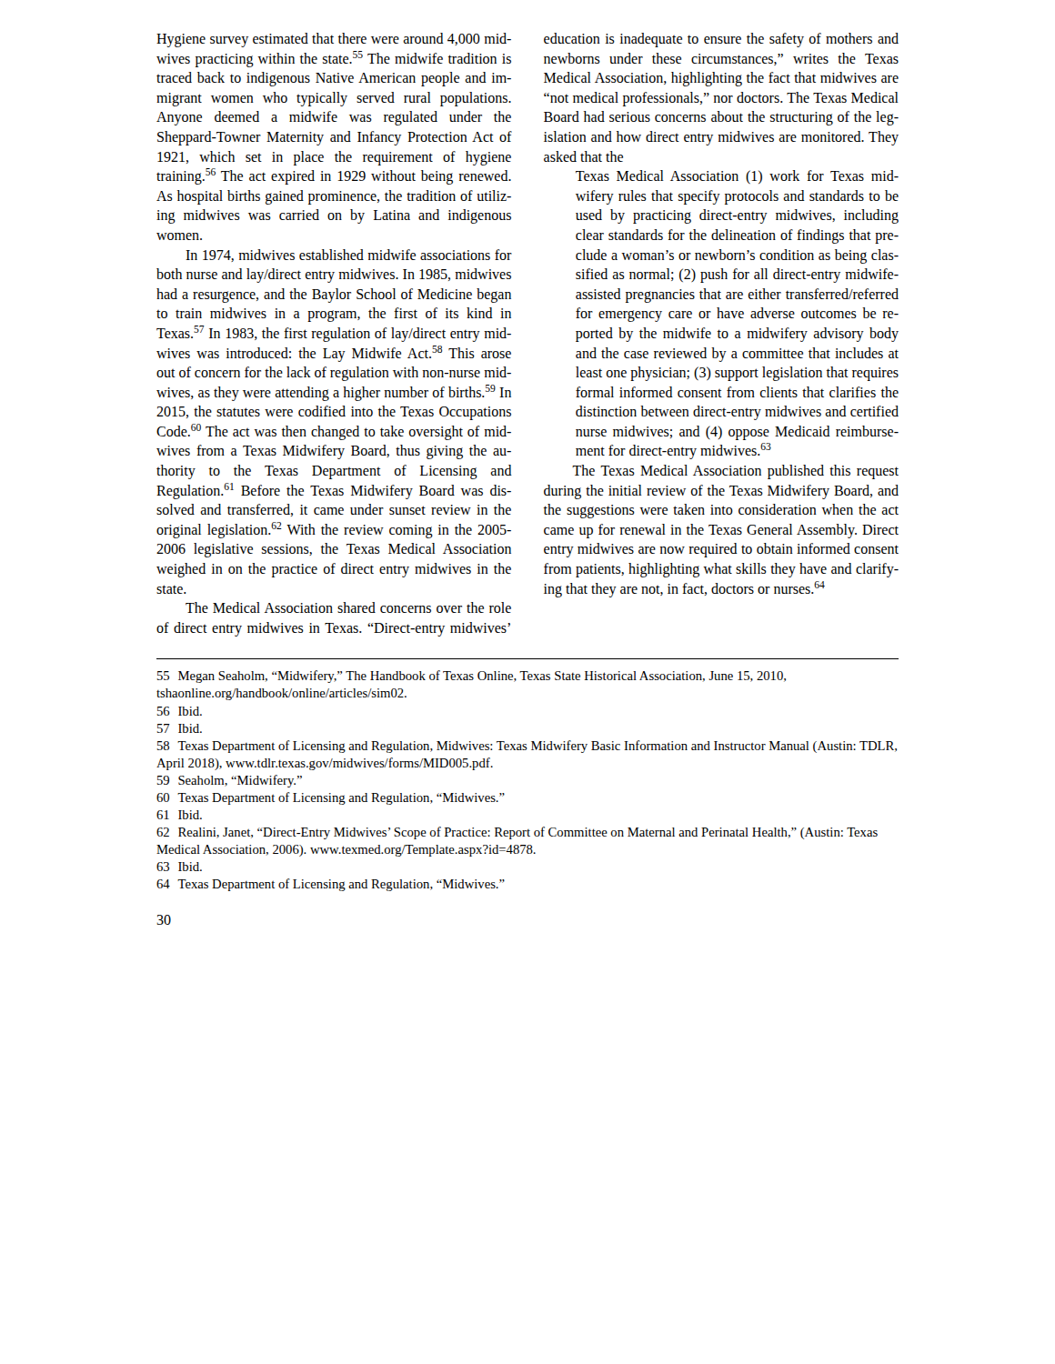Hygiene survey estimated that there were around 4,000 midwives practicing within the state.55 The midwife tradition is traced back to indigenous Native American people and immigrant women who typically served rural populations. Anyone deemed a midwife was regulated under the Sheppard-Towner Maternity and Infancy Protection Act of 1921, which set in place the requirement of hygiene training.56 The act expired in 1929 without being renewed. As hospital births gained prominence, the tradition of utilizing midwives was carried on by Latina and indigenous women.
In 1974, midwives established midwife associations for both nurse and lay/direct entry midwives. In 1985, midwives had a resurgence, and the Baylor School of Medicine began to train midwives in a program, the first of its kind in Texas.57 In 1983, the first regulation of lay/direct entry midwives was introduced: the Lay Midwife Act.58 This arose out of concern for the lack of regulation with non-nurse midwives, as they were attending a higher number of births.59 In 2015, the statutes were codified into the Texas Occupations Code.60 The act was then changed to take oversight of midwives from a Texas Midwifery Board, thus giving the authority to the Texas Department of Licensing and Regulation.61 Before the Texas Midwifery Board was dissolved and transferred, it came under sunset review in the original legislation.62 With the review coming in the 2005-2006 legislative sessions, the Texas Medical Association weighed in on the practice of direct entry midwives in the state.
The Medical Association shared concerns over the role of direct entry midwives in Texas. “Direct-entry midwives’ education is inadequate to ensure the safety of mothers and newborns under these circumstances,” writes the Texas Medical Association, highlighting the fact that midwives are “not medical professionals,” nor doctors. The Texas Medical Board had serious concerns about the structuring of the legislation and how direct entry midwives are monitored. They asked that the
Texas Medical Association (1) work for Texas midwifery rules that specify protocols and standards to be used by practicing direct-entry midwives, including clear standards for the delineation of findings that preclude a woman’s or newborn’s condition as being classified as normal; (2) push for all direct-entry midwife-assisted pregnancies that are either transferred/referred for emergency care or have adverse outcomes be reported by the midwife to a midwifery advisory body and the case reviewed by a committee that includes at least one physician; (3) support legislation that requires formal informed consent from clients that clarifies the distinction between direct-entry midwives and certified nurse midwives; and (4) oppose Medicaid reimbursement for direct-entry midwives.63
The Texas Medical Association published this request during the initial review of the Texas Midwifery Board, and the suggestions were taken into consideration when the act came up for renewal in the Texas General Assembly. Direct entry midwives are now required to obtain informed consent from patients, highlighting what skills they have and clarifying that they are not, in fact, doctors or nurses.64
55 Megan Seaholm, “Midwifery,” The Handbook of Texas Online, Texas State Historical Association, June 15, 2010, tshaonline.org/handbook/online/articles/sim02.
56 Ibid.
57 Ibid.
58 Texas Department of Licensing and Regulation, Midwives: Texas Midwifery Basic Information and Instructor Manual (Austin: TDLR, April 2018), www.tdlr.texas.gov/midwives/forms/MID005.pdf.
59 Seaholm, “Midwifery.”
60 Texas Department of Licensing and Regulation, “Midwives.”
61 Ibid.
62 Realini, Janet, “Direct-Entry Midwives’ Scope of Practice: Report of Committee on Maternal and Perinatal Health,” (Austin: Texas Medical Association, 2006). www.texmed.org/Template.aspx?id=4878.
63 Ibid.
64 Texas Department of Licensing and Regulation, “Midwives.”
30